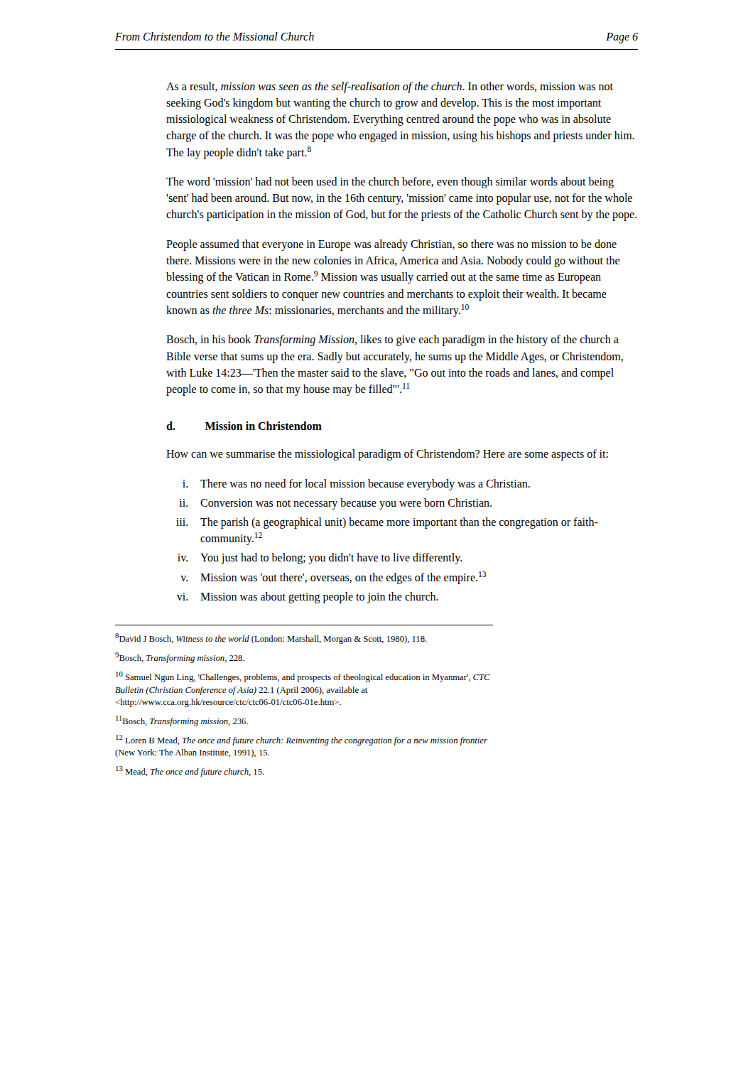From Christendom to the Missional Church Page 6
As a result, mission was seen as the self-realisation of the church. In other words, mission was not seeking God's kingdom but wanting the church to grow and develop. This is the most important missiological weakness of Christendom. Everything centred around the pope who was in absolute charge of the church. It was the pope who engaged in mission, using his bishops and priests under him. The lay people didn't take part.8
The word 'mission' had not been used in the church before, even though similar words about being 'sent' had been around. But now, in the 16th century, 'mission' came into popular use, not for the whole church's participation in the mission of God, but for the priests of the Catholic Church sent by the pope.
People assumed that everyone in Europe was already Christian, so there was no mission to be done there. Missions were in the new colonies in Africa, America and Asia. Nobody could go without the blessing of the Vatican in Rome.9 Mission was usually carried out at the same time as European countries sent soldiers to conquer new countries and merchants to exploit their wealth. It became known as the three Ms: missionaries, merchants and the military.10
Bosch, in his book Transforming Mission, likes to give each paradigm in the history of the church a Bible verse that sums up the era. Sadly but accurately, he sums up the Middle Ages, or Christendom, with Luke 14:23—'Then the master said to the slave, "Go out into the roads and lanes, and compel people to come in, so that my house may be filled"'.11
d. Mission in Christendom
How can we summarise the missiological paradigm of Christendom? Here are some aspects of it:
There was no need for local mission because everybody was a Christian.
Conversion was not necessary because you were born Christian.
The parish (a geographical unit) became more important than the congregation or faith-community.12
You just had to belong; you didn't have to live differently.
Mission was 'out there', overseas, on the edges of the empire.13
Mission was about getting people to join the church.
8 David J Bosch, Witness to the world (London: Marshall, Morgan & Scott, 1980), 118.
9 Bosch, Transforming mission, 228.
10 Samuel Ngun Ling, 'Challenges, problems, and prospects of theological education in Myanmar', CTC Bulletin (Christian Conference of Asia) 22.1 (April 2006), available at <http://www.cca.org.hk/resource/ctc/ctc06-01/ctc06-01e.htm>.
11 Bosch, Transforming mission, 236.
12 Loren B Mead, The once and future church: Reinventing the congregation for a new mission frontier (New York: The Alban Institute, 1991), 15.
13 Mead, The once and future church, 15.